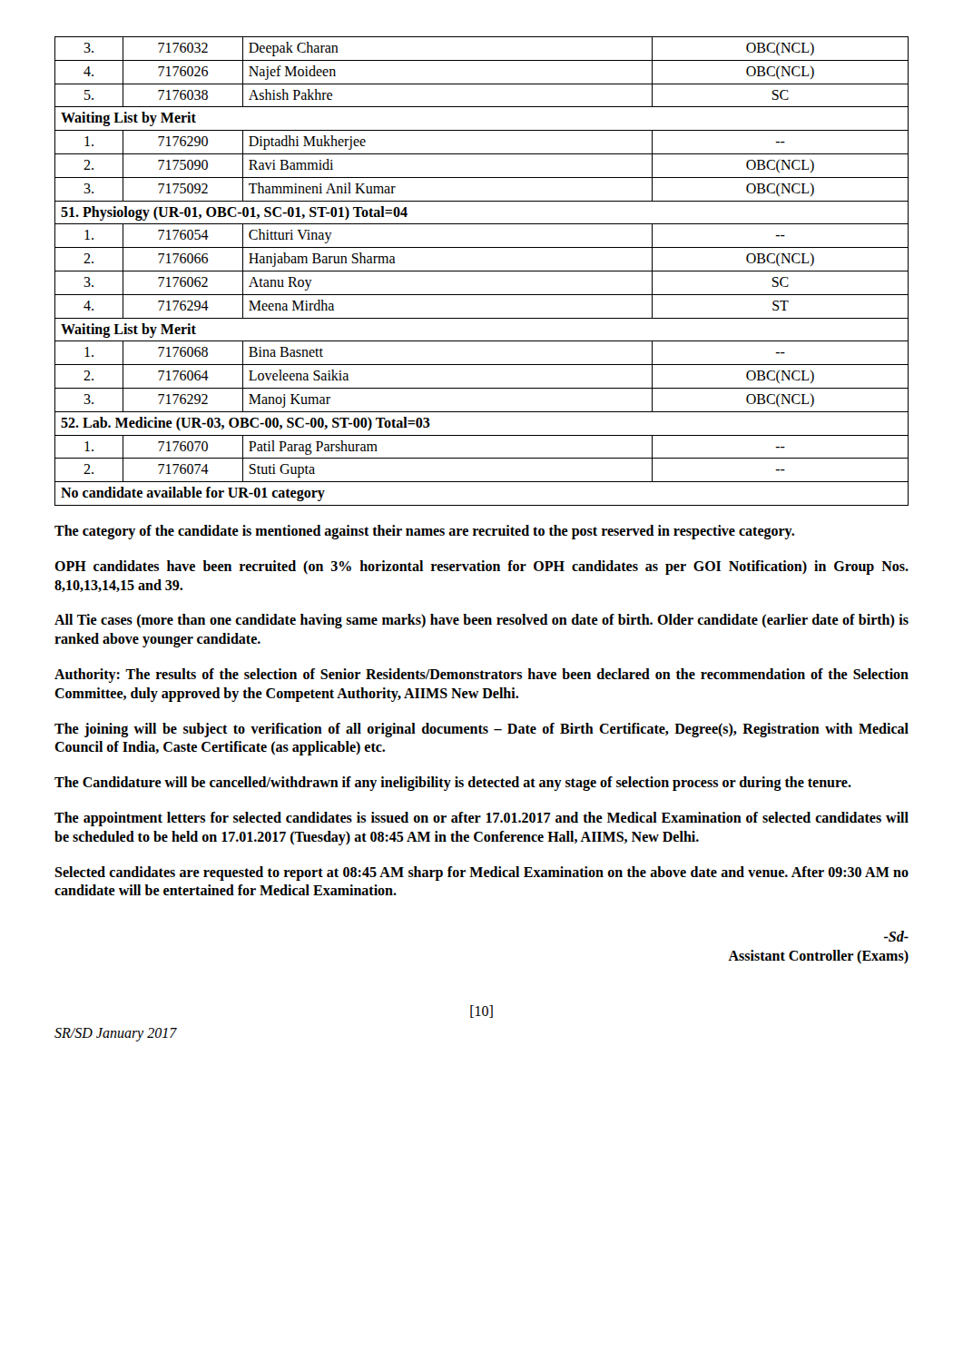| 3. | 7176032 | Deepak Charan | OBC(NCL) |
| 4. | 7176026 | Najef Moideen | OBC(NCL) |
| 5. | 7176038 | Ashish Pakhre | SC |
| Waiting List by Merit |
| 1. | 7176290 | Diptadhi Mukherjee | -- |
| 2. | 7175090 | Ravi Bammidi | OBC(NCL) |
| 3. | 7175092 | Thammineni Anil Kumar | OBC(NCL) |
| 51. Physiology (UR-01, OBC-01, SC-01, ST-01) Total=04 |
| 1. | 7176054 | Chitturi Vinay | -- |
| 2. | 7176066 | Hanjabam Barun Sharma | OBC(NCL) |
| 3. | 7176062 | Atanu Roy | SC |
| 4. | 7176294 | Meena Mirdha | ST |
| Waiting List by Merit |
| 1. | 7176068 | Bina Basnett | -- |
| 2. | 7176064 | Loveleena Saikia | OBC(NCL) |
| 3. | 7176292 | Manoj Kumar | OBC(NCL) |
| 52. Lab. Medicine (UR-03, OBC-00, SC-00, ST-00) Total=03 |
| 1. | 7176070 | Patil Parag Parshuram | -- |
| 2. | 7176074 | Stuti Gupta | -- |
| No candidate available for UR-01 category |
The category of the candidate is mentioned against their names are recruited to the post reserved in respective category.
OPH candidates have been recruited (on 3% horizontal reservation for OPH candidates as per GOI Notification) in Group Nos. 8,10,13,14,15 and 39.
All Tie cases (more than one candidate having same marks) have been resolved on date of birth. Older candidate (earlier date of birth) is ranked above younger candidate.
Authority: The results of the selection of Senior Residents/Demonstrators have been declared on the recommendation of the Selection Committee, duly approved by the Competent Authority, AIIMS New Delhi.
The joining will be subject to verification of all original documents – Date of Birth Certificate, Degree(s), Registration with Medical Council of India, Caste Certificate (as applicable) etc.
The Candidature will be cancelled/withdrawn if any ineligibility is detected at any stage of selection process or during the tenure.
The appointment letters for selected candidates is issued on or after 17.01.2017 and the Medical Examination of selected candidates will be scheduled to be held on 17.01.2017 (Tuesday) at 08:45 AM in the Conference Hall, AIIMS, New Delhi.
Selected candidates are requested to report at 08:45 AM sharp for Medical Examination on the above date and venue. After 09:30 AM no candidate will be entertained for Medical Examination.
-Sd-
Assistant Controller (Exams)
[10]
SR/SD January 2017